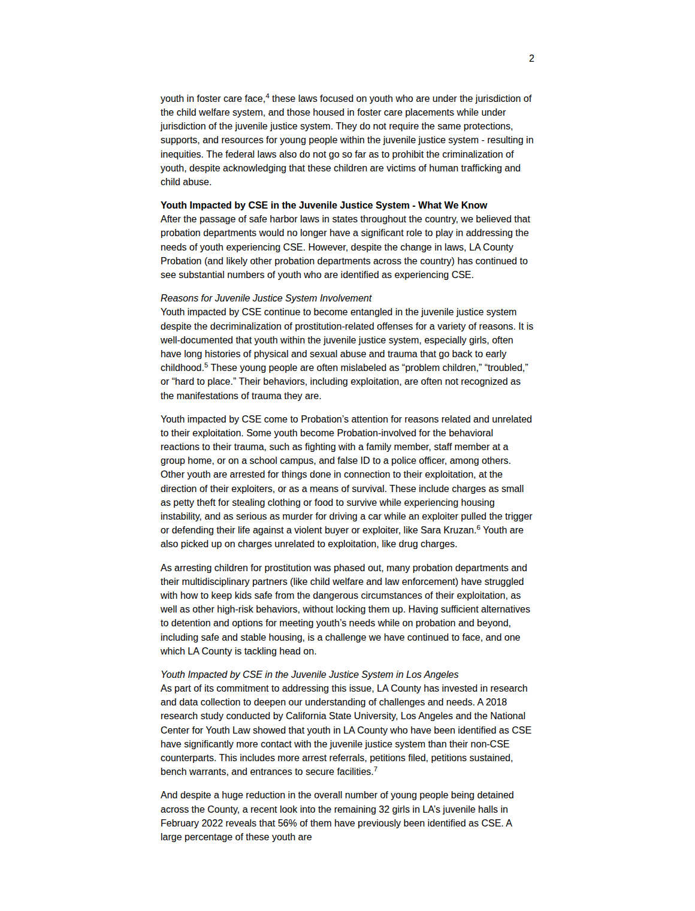2
youth in foster care face,4 these laws focused on youth who are under the jurisdiction of the child welfare system, and those housed in foster care placements while under jurisdiction of the juvenile justice system. They do not require the same protections, supports, and resources for young people within the juvenile justice system - resulting in inequities. The federal laws also do not go so far as to prohibit the criminalization of youth, despite acknowledging that these children are victims of human trafficking and child abuse.
Youth Impacted by CSE in the Juvenile Justice System - What We Know
After the passage of safe harbor laws in states throughout the country, we believed that probation departments would no longer have a significant role to play in addressing the needs of youth experiencing CSE. However, despite the change in laws, LA County Probation (and likely other probation departments across the country) has continued to see substantial numbers of youth who are identified as experiencing CSE.
Reasons for Juvenile Justice System Involvement
Youth impacted by CSE continue to become entangled in the juvenile justice system despite the decriminalization of prostitution-related offenses for a variety of reasons. It is well-documented that youth within the juvenile justice system, especially girls, often have long histories of physical and sexual abuse and trauma that go back to early childhood.5 These young people are often mislabeled as “problem children,” “troubled,” or “hard to place.” Their behaviors, including exploitation, are often not recognized as the manifestations of trauma they are.
Youth impacted by CSE come to Probation’s attention for reasons related and unrelated to their exploitation. Some youth become Probation-involved for the behavioral reactions to their trauma, such as fighting with a family member, staff member at a group home, or on a school campus, and false ID to a police officer, among others. Other youth are arrested for things done in connection to their exploitation, at the direction of their exploiters, or as a means of survival. These include charges as small as petty theft for stealing clothing or food to survive while experiencing housing instability, and as serious as murder for driving a car while an exploiter pulled the trigger or defending their life against a violent buyer or exploiter, like Sara Kruzan.6 Youth are also picked up on charges unrelated to exploitation, like drug charges.
As arresting children for prostitution was phased out, many probation departments and their multidisciplinary partners (like child welfare and law enforcement) have struggled with how to keep kids safe from the dangerous circumstances of their exploitation, as well as other high-risk behaviors, without locking them up. Having sufficient alternatives to detention and options for meeting youth’s needs while on probation and beyond, including safe and stable housing, is a challenge we have continued to face, and one which LA County is tackling head on.
Youth Impacted by CSE in the Juvenile Justice System in Los Angeles
As part of its commitment to addressing this issue, LA County has invested in research and data collection to deepen our understanding of challenges and needs. A 2018 research study conducted by California State University, Los Angeles and the National Center for Youth Law showed that youth in LA County who have been identified as CSE have significantly more contact with the juvenile justice system than their non-CSE counterparts. This includes more arrest referrals, petitions filed, petitions sustained, bench warrants, and entrances to secure facilities.7
And despite a huge reduction in the overall number of young people being detained across the County, a recent look into the remaining 32 girls in LA’s juvenile halls in February 2022 reveals that 56% of them have previously been identified as CSE. A large percentage of these youth are